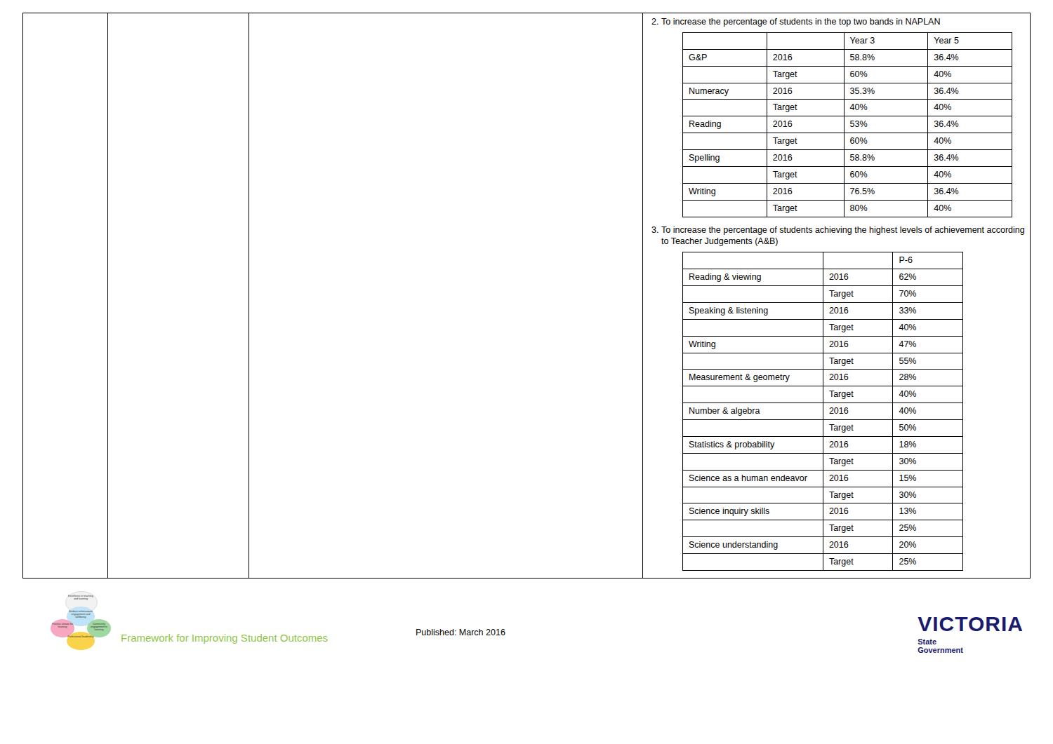| | | | To increase the percentage of students in the top two bands in NAPLAN / / / Year 3 / Year 5 / / G&P / 2016 / 58.8% / 36.4% / / / Target / 60% / 40% / / Numeracy / 2016 / 35.3% / 36.4% / / / Target / 40% / 40% / / Reading / 2016 / 53% / 36.4% / / / Target / 60% / 40% / / Spelling / 2016 / 58.8% / 36.4% / / / Target / 60% / 40% / / Writing / 2016 / 76.5% / 36.4% / / / Target / 80% / 40% / To increase the percentage of students achieving the highest levels of achievement according to Teacher Judgements (A&B) / / / P-6 / / Reading & viewing / 2016 / 62% / / / Target / 70% / / Speaking & listening / 2016 / 33% / / / Target / 40% / / Writing / 2016 / 47% / / / Target / 55% / / Measurement & geometry / 2016 / 28% / / / Target / 40% / / Number & algebra / 2016 / 40% / / / Target / 50% / / Statistics & probability / 2016 / 18% / / / Target / 30% / / Science as a human endeavor / 2016 / 15% / / / Target / 30% / / Science inquiry skills / 2016 / 13% / / / Target / 25% / / Science understanding / 2016 / 20% / / / Target / 25% / |
Excellence in teaching and learning
Student achievement engagement and wellbeing
Positive climate for learning
Community engagement in learning
Professional leadership
Framework for Improving Student Outcomes
Published: March 2016
VICTORIA
State
Government